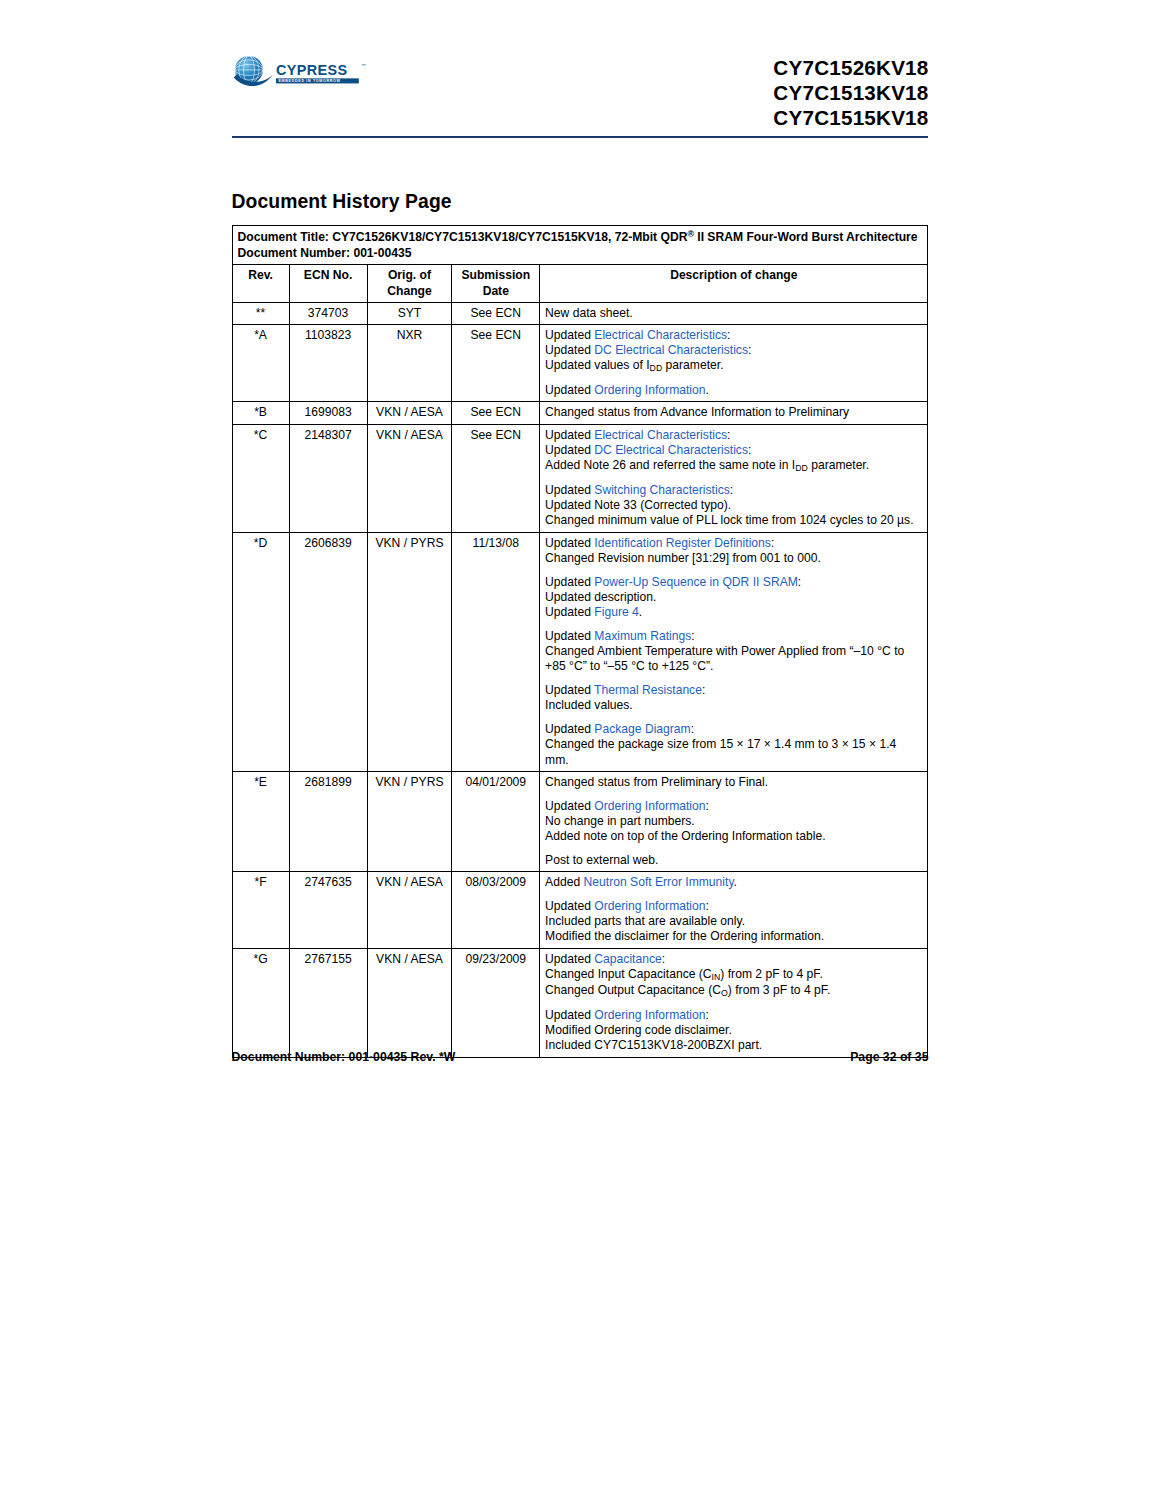CYPRESS EMBEDDED IN TOMORROW ™
CY7C1526KV18
CY7C1513KV18
CY7C1515KV18
Document History Page
| Document Title: CY7C1526KV18/CY7C1513KV18/CY7C1515KV18, 72-Mbit QDR ® II SRAM Four-Word Burst Architecture Document Number: 001-00435 |
| Rev. | ECN No. | Orig. of Change | Submission Date | Description of change |
| ** | 374703 | SYT | See ECN | New data sheet. |
| *A | 1103823 | NXR | See ECN | Updated Electrical Characteristics : Updated DC Electrical Characteristics : Updated values of I DD parameter. Updated Ordering Information . |
| *B | 1699083 | VKN / AESA | See ECN | Changed status from Advance Information to Preliminary |
| *C | 2148307 | VKN / AESA | See ECN | Updated Electrical Characteristics : Updated DC Electrical Characteristics : Added Note 26 and referred the same note in I DD parameter. Updated Switching Characteristics : Updated Note 33 (Corrected typo). Changed minimum value of PLL lock time from 1024 cycles to 20 µs. |
| *D | 2606839 | VKN / PYRS | 11/13/08 | Updated Identification Register Definitions : Changed Revision number [31:29] from 001 to 000. Updated Power-Up Sequence in QDR II SRAM : Updated description. Updated Figure 4 . Updated Maximum Ratings : Changed Ambient Temperature with Power Applied from “–10 °C to +85 °C” to “–55 °C to +125 °C”. Updated Thermal Resistance : Included values. Updated Package Diagram : Changed the package size from 15 × 17 × 1.4 mm to 3 × 15 × 1.4 mm. |
| *E | 2681899 | VKN / PYRS | 04/01/2009 | Changed status from Preliminary to Final. Updated Ordering Information : No change in part numbers. Added note on top of the Ordering Information table. Post to external web. |
| *F | 2747635 | VKN / AESA | 08/03/2009 | Added Neutron Soft Error Immunity . Updated Ordering Information : Included parts that are available only. Modified the disclaimer for the Ordering information. |
| *G | 2767155 | VKN / AESA | 09/23/2009 | Updated Capacitance : Changed Input Capacitance (C IN ) from 2 pF to 4 pF. Changed Output Capacitance (C O ) from 3 pF to 4 pF. Updated Ordering Information : Modified Ordering code disclaimer. Included CY7C1513KV18-200BZXI part. |
Document Number: 001-00435 Rev. *W
Page 32 of 35